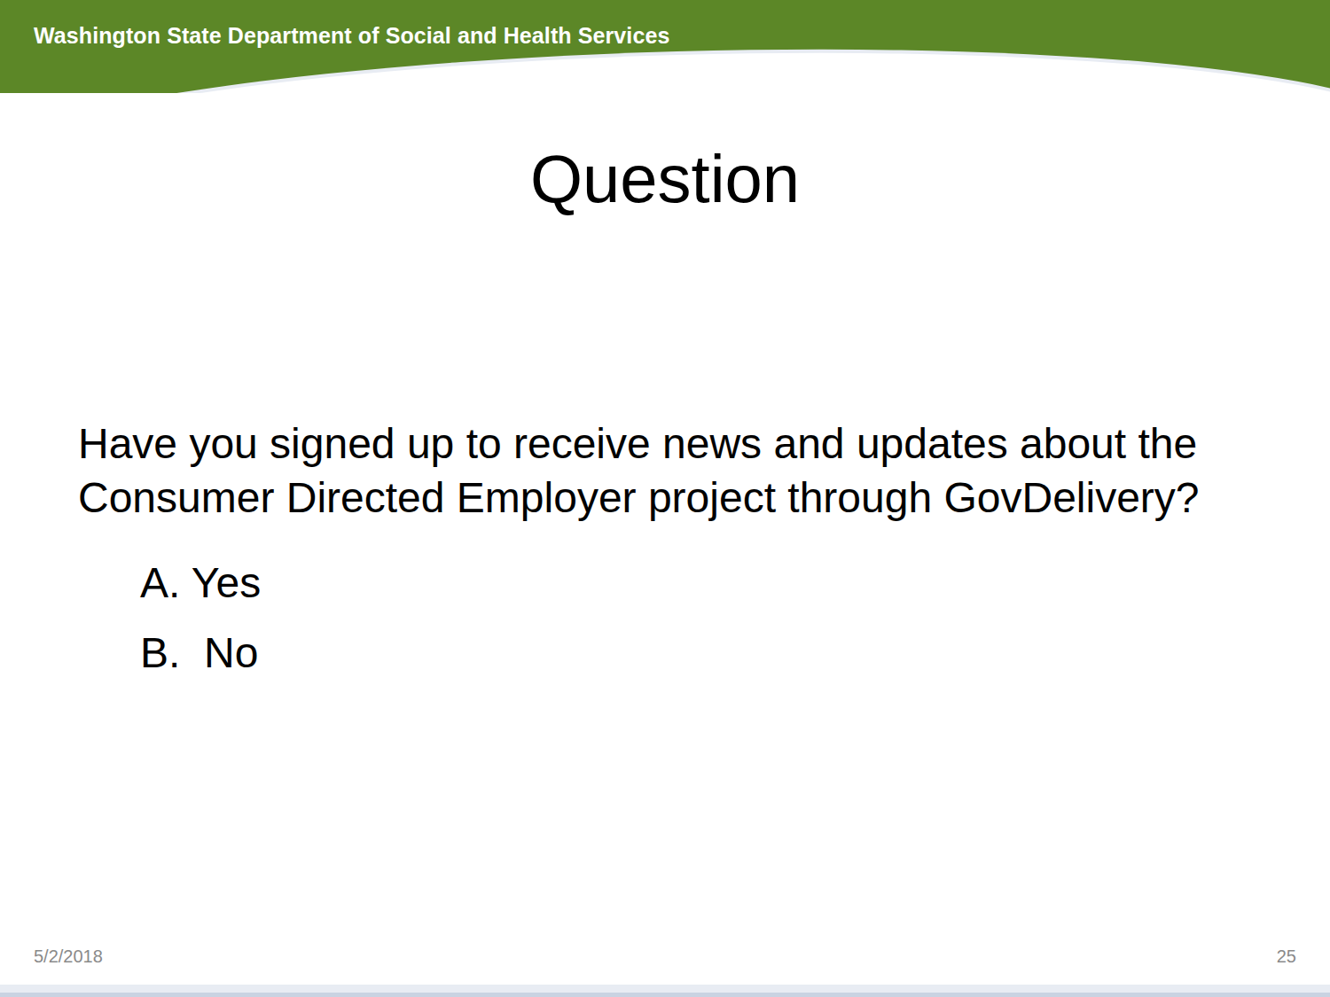Washington State Department of Social and Health Services
Question
Have you signed up to receive news and updates about the Consumer Directed Employer project through GovDelivery?
A. Yes
B. No
5/2/2018
25